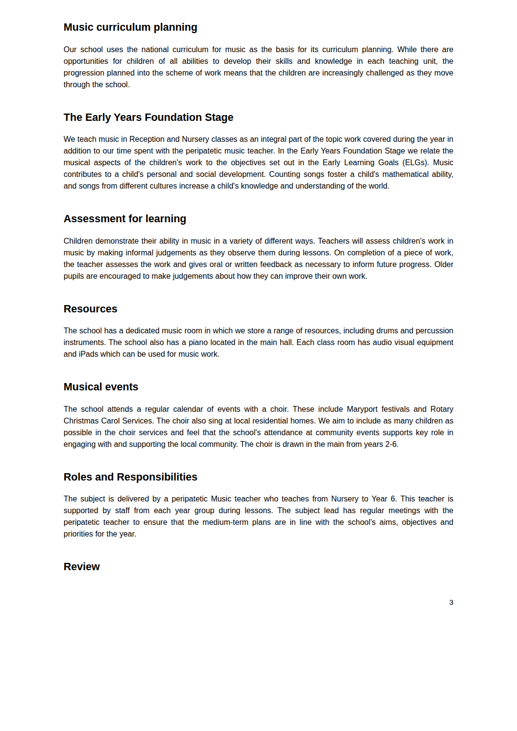Music curriculum planning
Our school uses the national curriculum for music as the basis for its curriculum planning. While there are opportunities for children of all abilities to develop their skills and knowledge in each teaching unit, the progression planned into the scheme of work means that the children are increasingly challenged as they move through the school.
The Early Years Foundation Stage
We teach music in Reception and Nursery classes as an integral part of the topic work covered during the year in addition to our time spent with the peripatetic music teacher. In the Early Years Foundation Stage we relate the musical aspects of the children's work to the objectives set out in the Early Learning Goals (ELGs). Music contributes to a child's personal and social development. Counting songs foster a child's mathematical ability, and songs from different cultures increase a child's knowledge and understanding of the world.
Assessment for learning
Children demonstrate their ability in music in a variety of different ways. Teachers will assess children's work in music by making informal judgements as they observe them during lessons. On completion of a piece of work, the teacher assesses the work and gives oral or written feedback as necessary to inform future progress. Older pupils are encouraged to make judgements about how they can improve their own work.
Resources
The school has a dedicated music room in which we store a range of resources, including drums and percussion instruments. The school also has a piano located in the main hall. Each class room has audio visual equipment and iPads which can be used for music work.
Musical events
The school attends a regular calendar of events with a choir. These include Maryport festivals and Rotary Christmas Carol Services. The choir also sing at local residential homes. We aim to include as many children as possible in the choir services and feel that the school's attendance at community events supports key role in engaging with and supporting the local community. The choir is drawn in the main from years 2-6.
Roles and Responsibilities
The subject is delivered by a peripatetic Music teacher who teaches from Nursery to Year 6. This teacher is supported by staff from each year group during lessons. The subject lead has regular meetings with the peripatetic teacher to ensure that the medium-term plans are in line with the school's aims, objectives and priorities for the year.
Review
3